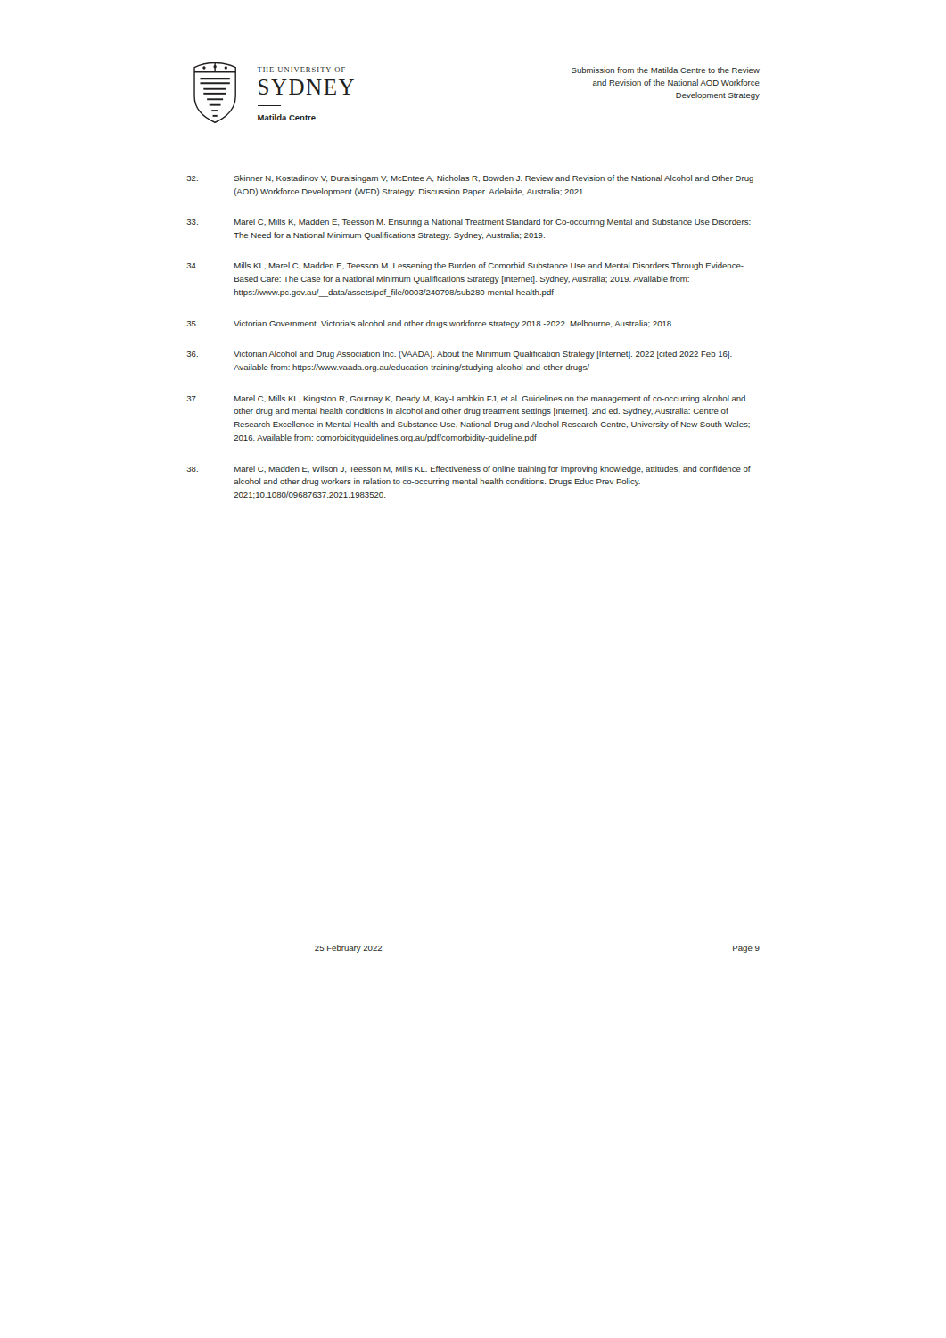The University of
Sydney
Matilda Centre
Submission from the Matilda Centre to the Review
and Revision of the National AOD Workforce
Development Strategy
32. Skinner N, Kostadinov V, Duraisingam V, McEntee A, Nicholas R, Bowden J. Review and Revision of the National Alcohol and Other Drug (AOD) Workforce Development (WFD) Strategy: Discussion Paper. Adelaide, Australia; 2021.
33. Marel C, Mills K, Madden E, Teesson M. Ensuring a National Treatment Standard for Co-occurring Mental and Substance Use Disorders: The Need for a National Minimum Qualifications Strategy. Sydney, Australia; 2019.
34. Mills KL, Marel C, Madden E, Teesson M. Lessening the Burden of Comorbid Substance Use and Mental Disorders Through Evidence-Based Care: The Case for a National Minimum Qualifications Strategy [Internet]. Sydney, Australia; 2019. Available from: https://www.pc.gov.au/__data/assets/pdf_file/0003/240798/sub280-mental-health.pdf
35. Victorian Government. Victoria's alcohol and other drugs workforce strategy 2018 -2022. Melbourne, Australia; 2018.
36. Victorian Alcohol and Drug Association Inc. (VAADA). About the Minimum Qualification Strategy [Internet]. 2022 [cited 2022 Feb 16]. Available from: https://www.vaada.org.au/education-training/studying-alcohol-and-other-drugs/
37. Marel C, Mills KL, Kingston R, Gournay K, Deady M, Kay-Lambkin FJ, et al. Guidelines on the management of co-occurring alcohol and other drug and mental health conditions in alcohol and other drug treatment settings [Internet]. 2nd ed. Sydney, Australia: Centre of Research Excellence in Mental Health and Substance Use, National Drug and Alcohol Research Centre, University of New South Wales; 2016. Available from: comorbidityguidelines.org.au/pdf/comorbidity-guideline.pdf
38. Marel C, Madden E, Wilson J, Teesson M, Mills KL. Effectiveness of online training for improving knowledge, attitudes, and confidence of alcohol and other drug workers in relation to co-occurring mental health conditions. Drugs Educ Prev Policy. 2021;10.1080/09687637.2021.1983520.
25 February 2022 Page 9